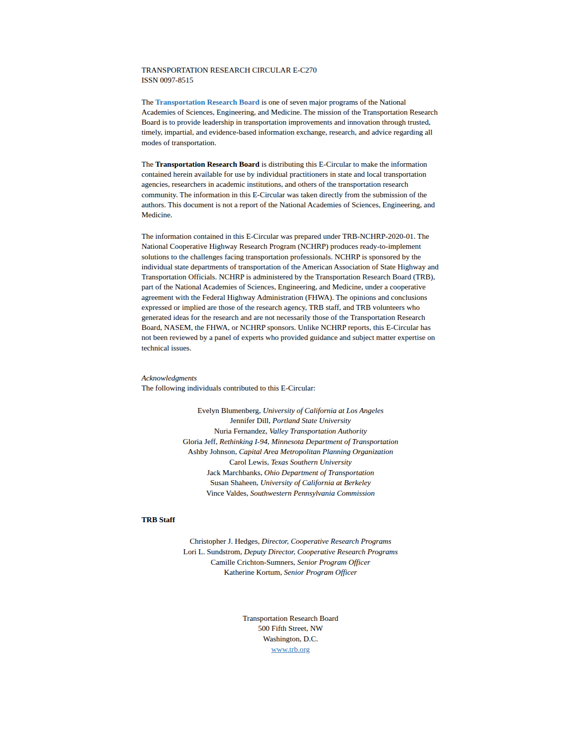TRANSPORTATION RESEARCH CIRCULAR E-C270
ISSN 0097-8515
The Transportation Research Board is one of seven major programs of the National Academies of Sciences, Engineering, and Medicine. The mission of the Transportation Research Board is to provide leadership in transportation improvements and innovation through trusted, timely, impartial, and evidence-based information exchange, research, and advice regarding all modes of transportation.
The Transportation Research Board is distributing this E-Circular to make the information contained herein available for use by individual practitioners in state and local transportation agencies, researchers in academic institutions, and others of the transportation research community. The information in this E-Circular was taken directly from the submission of the authors. This document is not a report of the National Academies of Sciences, Engineering, and Medicine.
The information contained in this E-Circular was prepared under TRB-NCHRP-2020-01. The National Cooperative Highway Research Program (NCHRP) produces ready-to-implement solutions to the challenges facing transportation professionals. NCHRP is sponsored by the individual state departments of transportation of the American Association of State Highway and Transportation Officials. NCHRP is administered by the Transportation Research Board (TRB), part of the National Academies of Sciences, Engineering, and Medicine, under a cooperative agreement with the Federal Highway Administration (FHWA). The opinions and conclusions expressed or implied are those of the research agency, TRB staff, and TRB volunteers who generated ideas for the research and are not necessarily those of the Transportation Research Board, NASEM, the FHWA, or NCHRP sponsors. Unlike NCHRP reports, this E-Circular has not been reviewed by a panel of experts who provided guidance and subject matter expertise on technical issues.
Acknowledgments
The following individuals contributed to this E-Circular:
Evelyn Blumenberg, University of California at Los Angeles
Jennifer Dill, Portland State University
Nuria Fernandez, Valley Transportation Authority
Gloria Jeff, Rethinking I-94, Minnesota Department of Transportation
Ashby Johnson, Capital Area Metropolitan Planning Organization
Carol Lewis, Texas Southern University
Jack Marchbanks, Ohio Department of Transportation
Susan Shaheen, University of California at Berkeley
Vince Valdes, Southwestern Pennsylvania Commission
TRB Staff
Christopher J. Hedges, Director, Cooperative Research Programs
Lori L. Sundstrom, Deputy Director, Cooperative Research Programs
Camille Crichton-Sumners, Senior Program Officer
Katherine Kortum, Senior Program Officer
Transportation Research Board
500 Fifth Street, NW
Washington, D.C.
www.trb.org